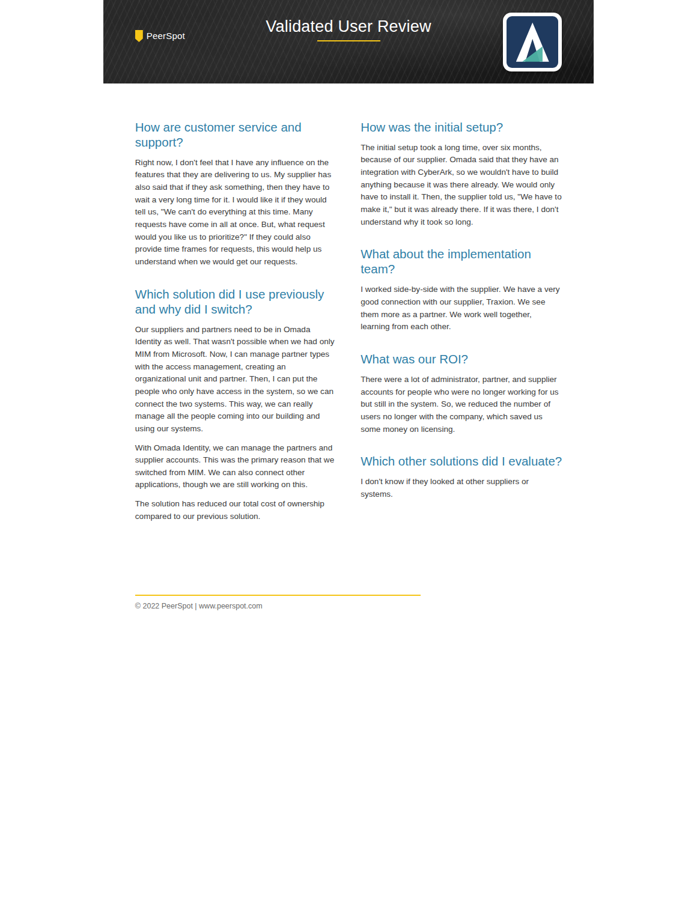PeerSpot
Validated User Review
How are customer service and support?
Right now, I don't feel that I have any influence on the features that they are delivering to us. My supplier has also said that if they ask something, then they have to wait a very long time for it. I would like it if they would tell us, "We can't do everything at this time. Many requests have come in all at once. But, what request would you like us to prioritize?" If they could also provide time frames for requests, this would help us understand when we would get our requests.
Which solution did I use previously and why did I switch?
Our suppliers and partners need to be in Omada Identity as well. That wasn't possible when we had only MIM from Microsoft. Now, I can manage partner types with the access management, creating an organizational unit and partner. Then, I can put the people who only have access in the system, so we can connect the two systems. This way, we can really manage all the people coming into our building and using our systems.
With Omada Identity, we can manage the partners and supplier accounts. This was the primary reason that we switched from MIM. We can also connect other applications, though we are still working on this.
The solution has reduced our total cost of ownership compared to our previous solution.
How was the initial setup?
The initial setup took a long time, over six months, because of our supplier. Omada said that they have an integration with CyberArk, so we wouldn't have to build anything because it was there already. We would only have to install it. Then, the supplier told us, "We have to make it," but it was already there. If it was there, I don't understand why it took so long.
What about the implementation team?
I worked side-by-side with the supplier. We have a very good connection with our supplier, Traxion. We see them more as a partner. We work well together, learning from each other.
What was our ROI?
There were a lot of administrator, partner, and supplier accounts for people who were no longer working for us but still in the system. So, we reduced the number of users no longer with the company, which saved us some money on licensing.
Which other solutions did I evaluate?
I don't know if they looked at other suppliers or systems.
© 2022 PeerSpot | www.peerspot.com